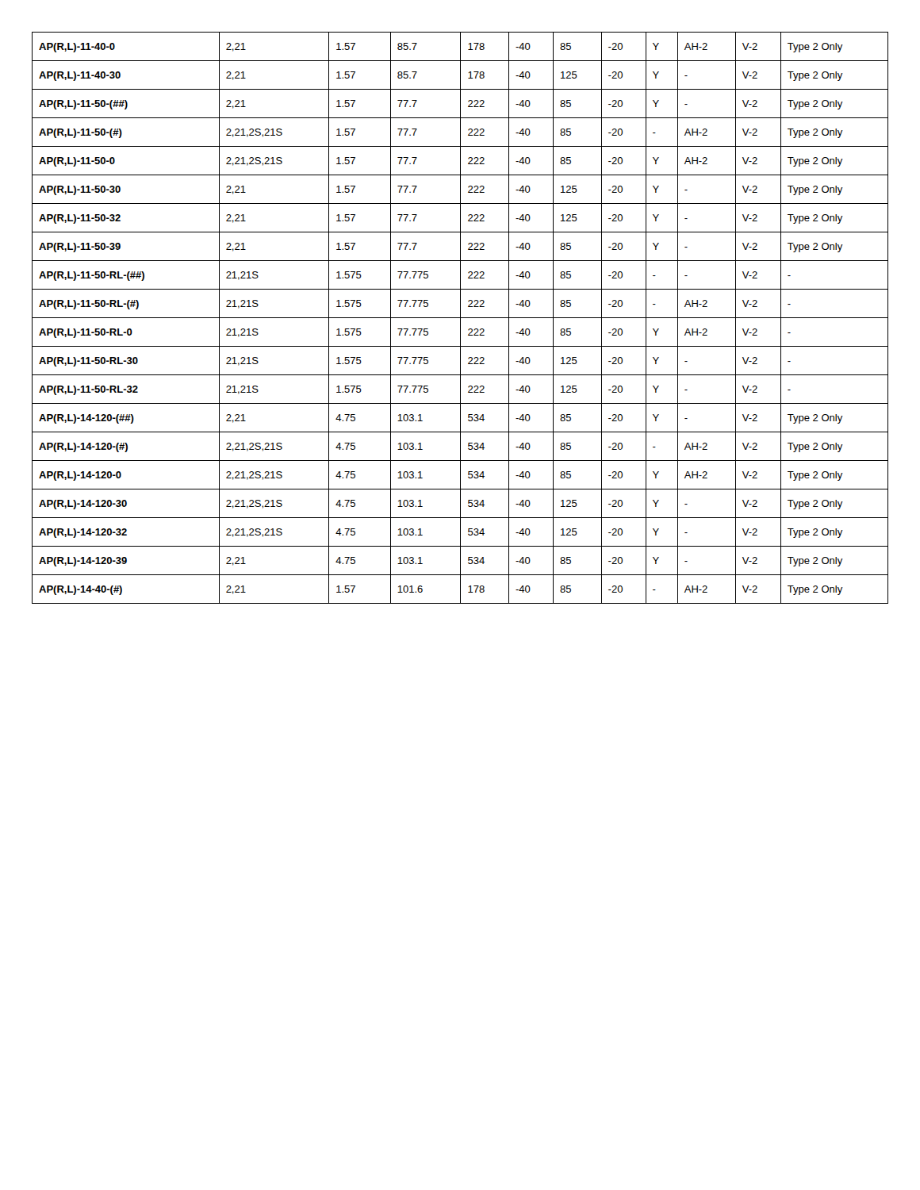| AP(R,L)-11-40-0 | 2,21 | 1.57 | 85.7 | 178 | -40 | 85 | -20 | Y | AH-2 | V-2 | Type 2 Only |
| AP(R,L)-11-40-30 | 2,21 | 1.57 | 85.7 | 178 | -40 | 125 | -20 | Y | - | V-2 | Type 2 Only |
| AP(R,L)-11-50-(##) | 2,21 | 1.57 | 77.7 | 222 | -40 | 85 | -20 | Y | - | V-2 | Type 2 Only |
| AP(R,L)-11-50-(#) | 2,21,2S,21S | 1.57 | 77.7 | 222 | -40 | 85 | -20 | - | AH-2 | V-2 | Type 2 Only |
| AP(R,L)-11-50-0 | 2,21,2S,21S | 1.57 | 77.7 | 222 | -40 | 85 | -20 | Y | AH-2 | V-2 | Type 2 Only |
| AP(R,L)-11-50-30 | 2,21 | 1.57 | 77.7 | 222 | -40 | 125 | -20 | Y | - | V-2 | Type 2 Only |
| AP(R,L)-11-50-32 | 2,21 | 1.57 | 77.7 | 222 | -40 | 125 | -20 | Y | - | V-2 | Type 2 Only |
| AP(R,L)-11-50-39 | 2,21 | 1.57 | 77.7 | 222 | -40 | 85 | -20 | Y | - | V-2 | Type 2 Only |
| AP(R,L)-11-50-RL-(##) | 21,21S | 1.575 | 77.775 | 222 | -40 | 85 | -20 | - | - | V-2 | - |
| AP(R,L)-11-50-RL-(#) | 21,21S | 1.575 | 77.775 | 222 | -40 | 85 | -20 | - | AH-2 | V-2 | - |
| AP(R,L)-11-50-RL-0 | 21,21S | 1.575 | 77.775 | 222 | -40 | 85 | -20 | Y | AH-2 | V-2 | - |
| AP(R,L)-11-50-RL-30 | 21,21S | 1.575 | 77.775 | 222 | -40 | 125 | -20 | Y | - | V-2 | - |
| AP(R,L)-11-50-RL-32 | 21,21S | 1.575 | 77.775 | 222 | -40 | 125 | -20 | Y | - | V-2 | - |
| AP(R,L)-14-120-(##) | 2,21 | 4.75 | 103.1 | 534 | -40 | 85 | -20 | Y | - | V-2 | Type 2 Only |
| AP(R,L)-14-120-(#) | 2,21,2S,21S | 4.75 | 103.1 | 534 | -40 | 85 | -20 | - | AH-2 | V-2 | Type 2 Only |
| AP(R,L)-14-120-0 | 2,21,2S,21S | 4.75 | 103.1 | 534 | -40 | 85 | -20 | Y | AH-2 | V-2 | Type 2 Only |
| AP(R,L)-14-120-30 | 2,21,2S,21S | 4.75 | 103.1 | 534 | -40 | 125 | -20 | Y | - | V-2 | Type 2 Only |
| AP(R,L)-14-120-32 | 2,21,2S,21S | 4.75 | 103.1 | 534 | -40 | 125 | -20 | Y | - | V-2 | Type 2 Only |
| AP(R,L)-14-120-39 | 2,21 | 4.75 | 103.1 | 534 | -40 | 85 | -20 | Y | - | V-2 | Type 2 Only |
| AP(R,L)-14-40-(#) | 2,21 | 1.57 | 101.6 | 178 | -40 | 85 | -20 | - | AH-2 | V-2 | Type 2 Only |